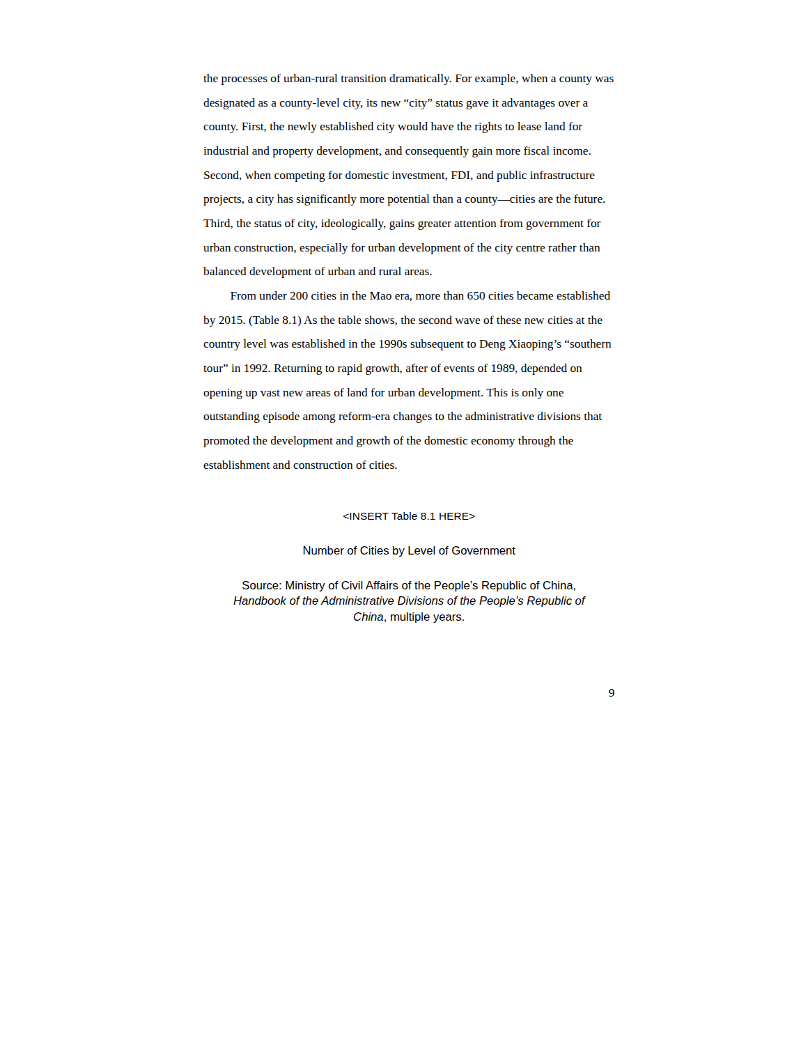the processes of urban-rural transition dramatically. For example, when a county was designated as a county-level city, its new “city” status gave it advantages over a county. First, the newly established city would have the rights to lease land for industrial and property development, and consequently gain more fiscal income. Second, when competing for domestic investment, FDI, and public infrastructure projects, a city has significantly more potential than a county—cities are the future. Third, the status of city, ideologically, gains greater attention from government for urban construction, especially for urban development of the city centre rather than balanced development of urban and rural areas.
From under 200 cities in the Mao era, more than 650 cities became established by 2015. (Table 8.1) As the table shows, the second wave of these new cities at the country level was established in the 1990s subsequent to Deng Xiaoping’s “southern tour” in 1992. Returning to rapid growth, after of events of 1989, depended on opening up vast new areas of land for urban development. This is only one outstanding episode among reform-era changes to the administrative divisions that promoted the development and growth of the domestic economy through the establishment and construction of cities.
<INSERT Table 8.1 HERE>
Number of Cities by Level of Government
Source: Ministry of Civil Affairs of the People’s Republic of China,
Handbook of the Administrative Divisions of the People’s Republic of
China, multiple years.
9